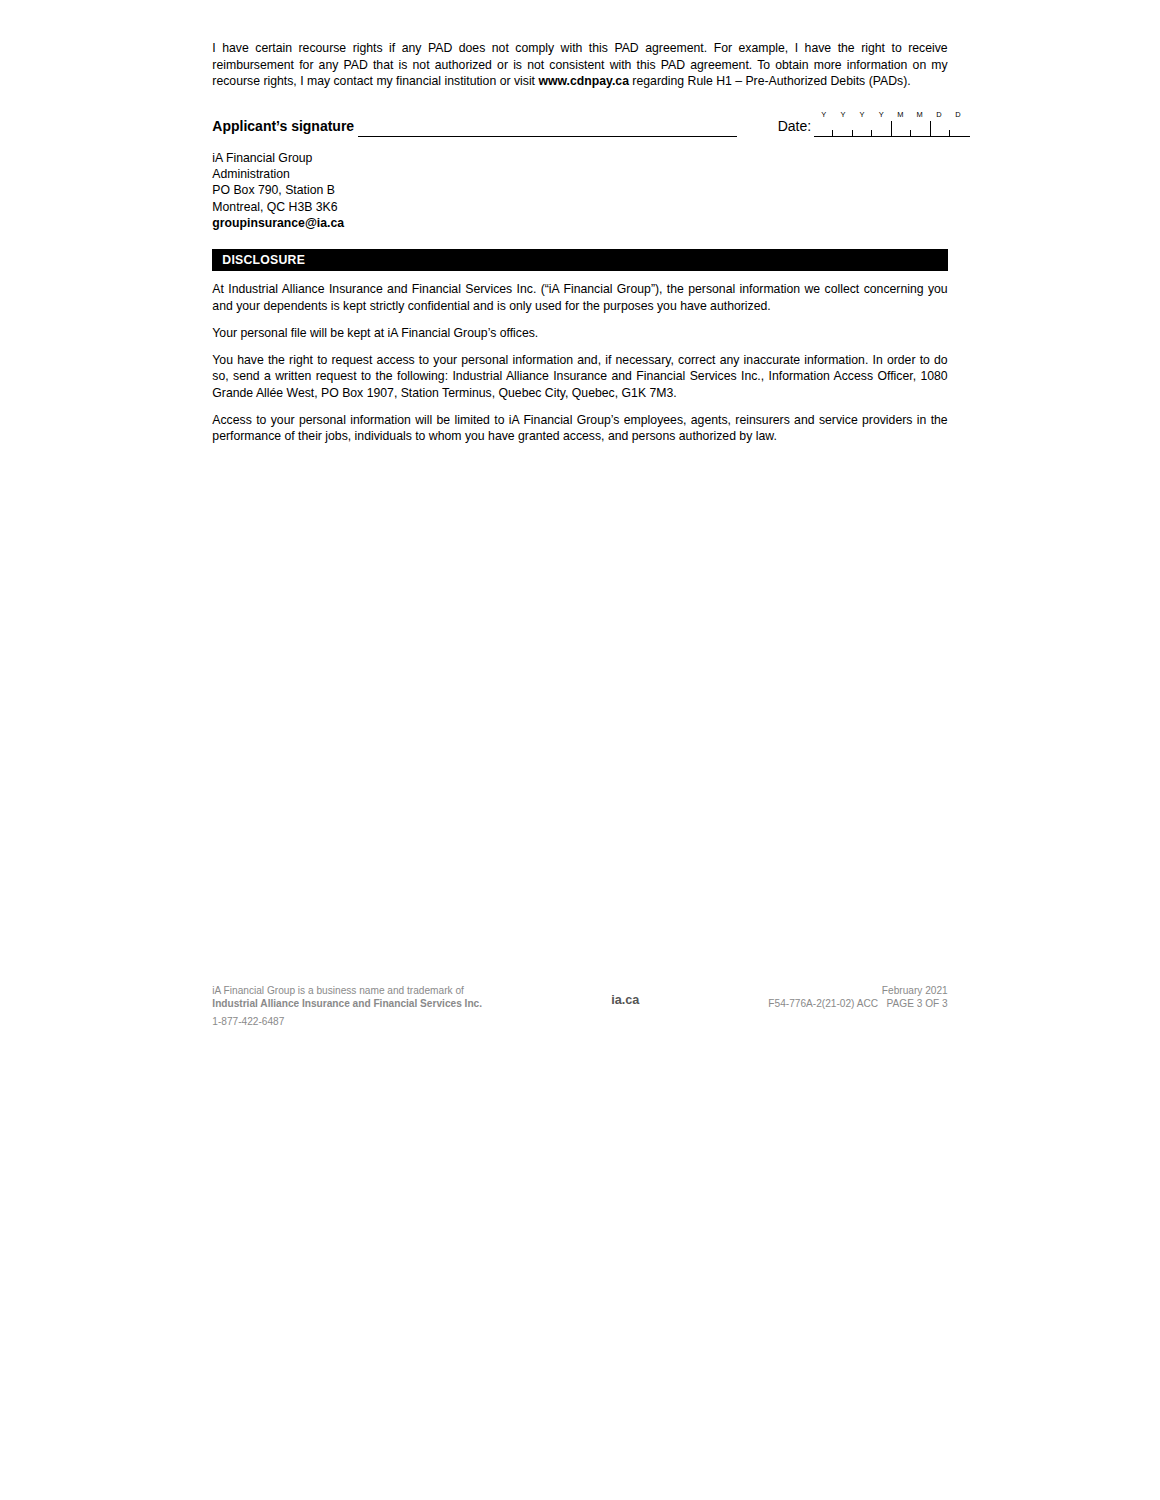I have certain recourse rights if any PAD does not comply with this PAD agreement. For example, I have the right to receive reimbursement for any PAD that is not authorized or is not consistent with this PAD agreement. To obtain more information on my recourse rights, I may contact my financial institution or visit www.cdnpay.ca regarding Rule H1 – Pre-Authorized Debits (PADs).
Applicant’s signature Date: YYYYMMDD
iA Financial Group
Administration
PO Box 790, Station B
Montreal, QC H3B 3K6
groupinsurance@ia.ca
DISCLOSURE
At Industrial Alliance Insurance and Financial Services Inc. (“iA Financial Group”), the personal information we collect concerning you and your dependents is kept strictly confidential and is only used for the purposes you have authorized.
Your personal file will be kept at iA Financial Group’s offices.
You have the right to request access to your personal information and, if necessary, correct any inaccurate information. In order to do so, send a written request to the following: Industrial Alliance Insurance and Financial Services Inc., Information Access Officer, 1080 Grande Allée West, PO Box 1907, Station Terminus, Quebec City, Quebec, G1K 7M3.
Access to your personal information will be limited to iA Financial Group’s employees, agents, reinsurers and service providers in the performance of their jobs, individuals to whom you have granted access, and persons authorized by law.
iA Financial Group is a business name and trademark of
Industrial Alliance Insurance and Financial Services Inc.
ia.ca
February 2021
F54-776A-2(21-02) ACC PAGE 3 OF 3
1-877-422-6487